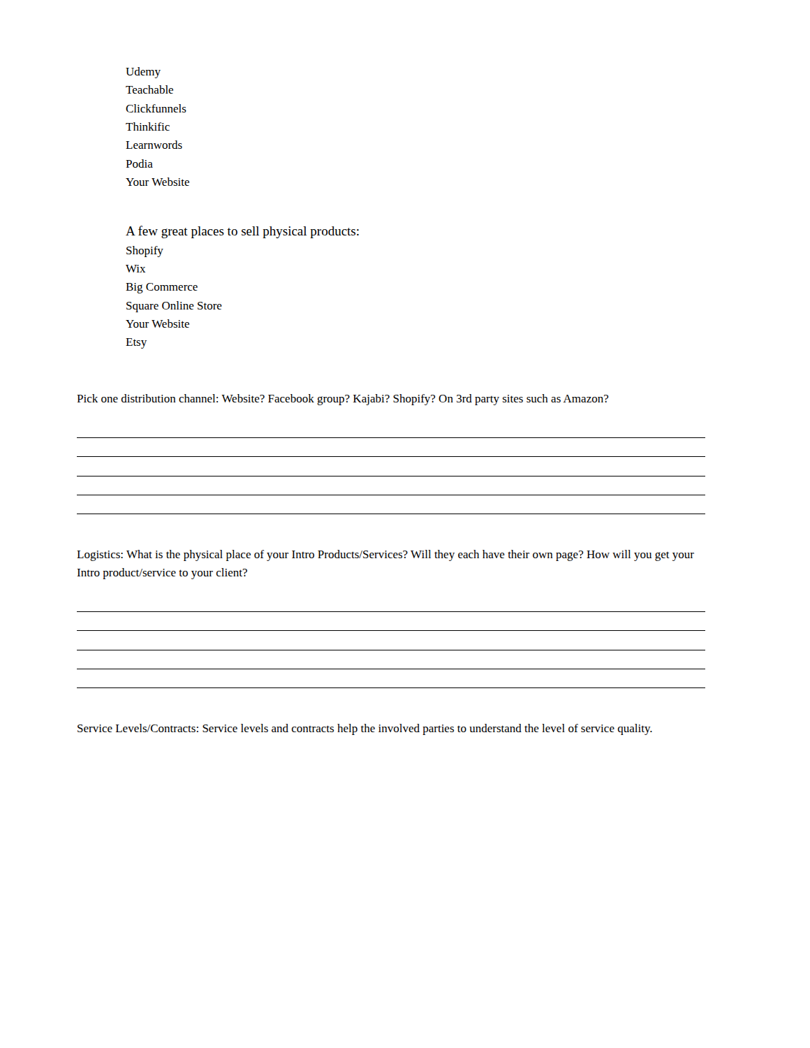Udemy
Teachable
Clickfunnels
Thinkific
Learnwords
Podia
Your Website
A few great places to sell physical products:
Shopify
Wix
Big Commerce
Square Online Store
Your Website
Etsy
Pick one distribution channel: Website? Facebook group? Kajabi? Shopify? On 3rd party sites such as Amazon?
Logistics: What is the physical place of your Intro Products/Services? Will they each have their own page? How will you get your Intro product/service to your client?
Service Levels/Contracts: Service levels and contracts help the involved parties to understand the level of service quality.